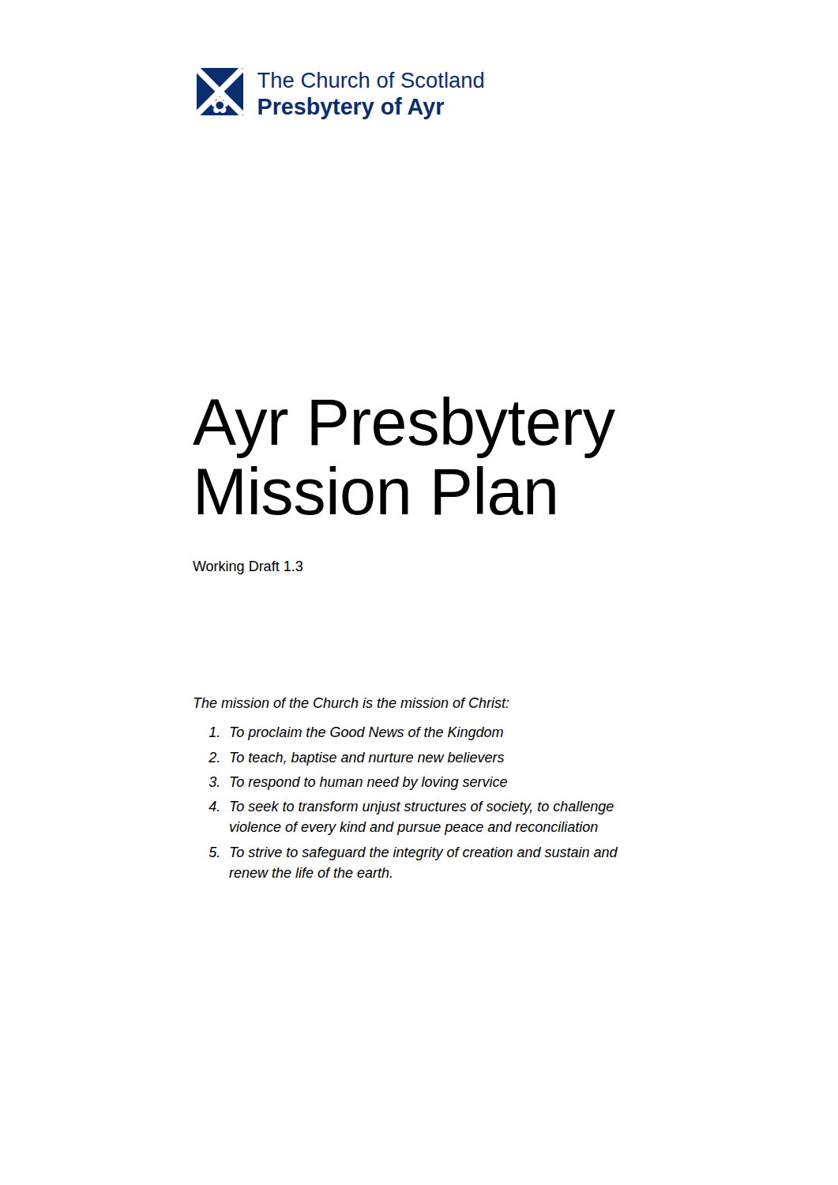✿
The Church of Scotland
Presbytery of Ayr
Ayr Presbytery Mission Plan
Working Draft 1.3
The mission of the Church is the mission of Christ:
To proclaim the Good News of the Kingdom
To teach, baptise and nurture new believers
To respond to human need by loving service
To seek to transform unjust structures of society, to challenge violence of every kind and pursue peace and reconciliation
To strive to safeguard the integrity of creation and sustain and renew the life of the earth.